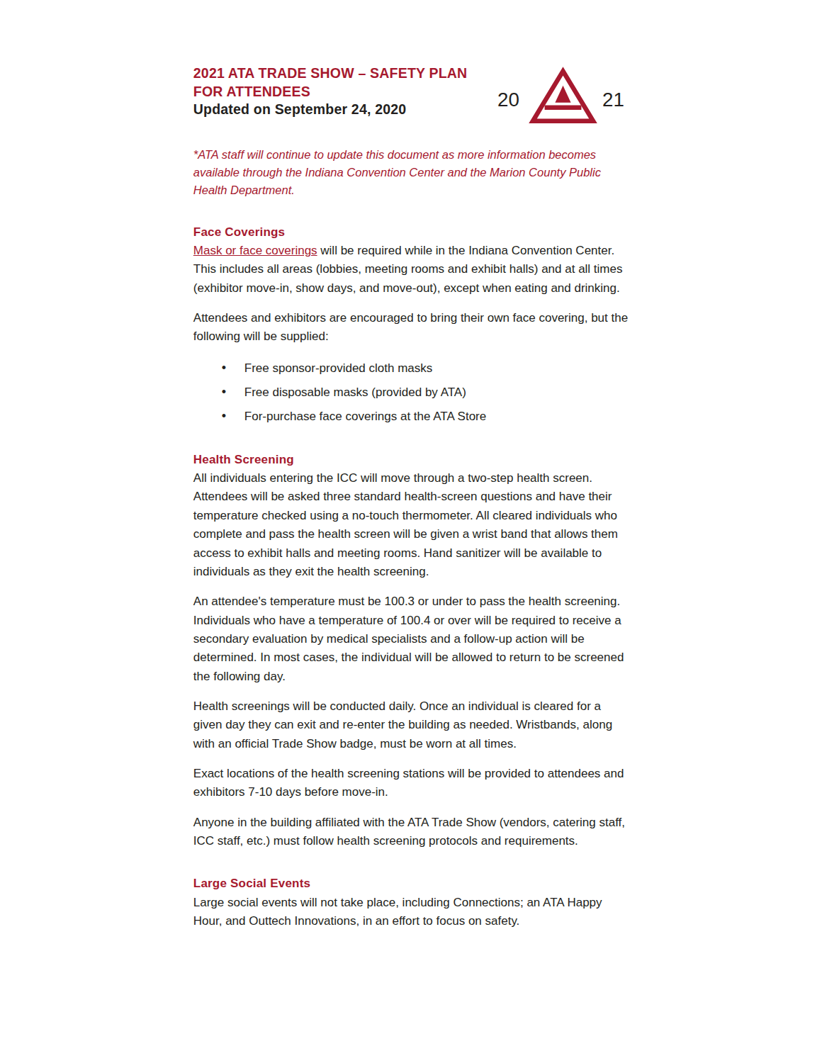2021 ATA Trade Show – Safety Plan for Attendees
Updated on September 24, 2020
20 21
*ATA staff will continue to update this document as more information becomes available through the Indiana Convention Center and the Marion County Public Health Department.
Face Coverings
Mask or face coverings will be required while in the Indiana Convention Center. This includes all areas (lobbies, meeting rooms and exhibit halls) and at all times (exhibitor move-in, show days, and move-out), except when eating and drinking.
Attendees and exhibitors are encouraged to bring their own face covering, but the following will be supplied:
Free sponsor-provided cloth masks
Free disposable masks (provided by ATA)
For-purchase face coverings at the ATA Store
Health Screening
All individuals entering the ICC will move through a two-step health screen. Attendees will be asked three standard health-screen questions and have their temperature checked using a no-touch thermometer. All cleared individuals who complete and pass the health screen will be given a wrist band that allows them access to exhibit halls and meeting rooms. Hand sanitizer will be available to individuals as they exit the health screening.
An attendee's temperature must be 100.3 or under to pass the health screening. Individuals who have a temperature of 100.4 or over will be required to receive a secondary evaluation by medical specialists and a follow-up action will be determined. In most cases, the individual will be allowed to return to be screened the following day.
Health screenings will be conducted daily. Once an individual is cleared for a given day they can exit and re-enter the building as needed. Wristbands, along with an official Trade Show badge, must be worn at all times.
Exact locations of the health screening stations will be provided to attendees and exhibitors 7-10 days before move-in.
Anyone in the building affiliated with the ATA Trade Show (vendors, catering staff, ICC staff, etc.) must follow health screening protocols and requirements.
Large Social Events
Large social events will not take place, including Connections; an ATA Happy Hour, and Outtech Innovations, in an effort to focus on safety.